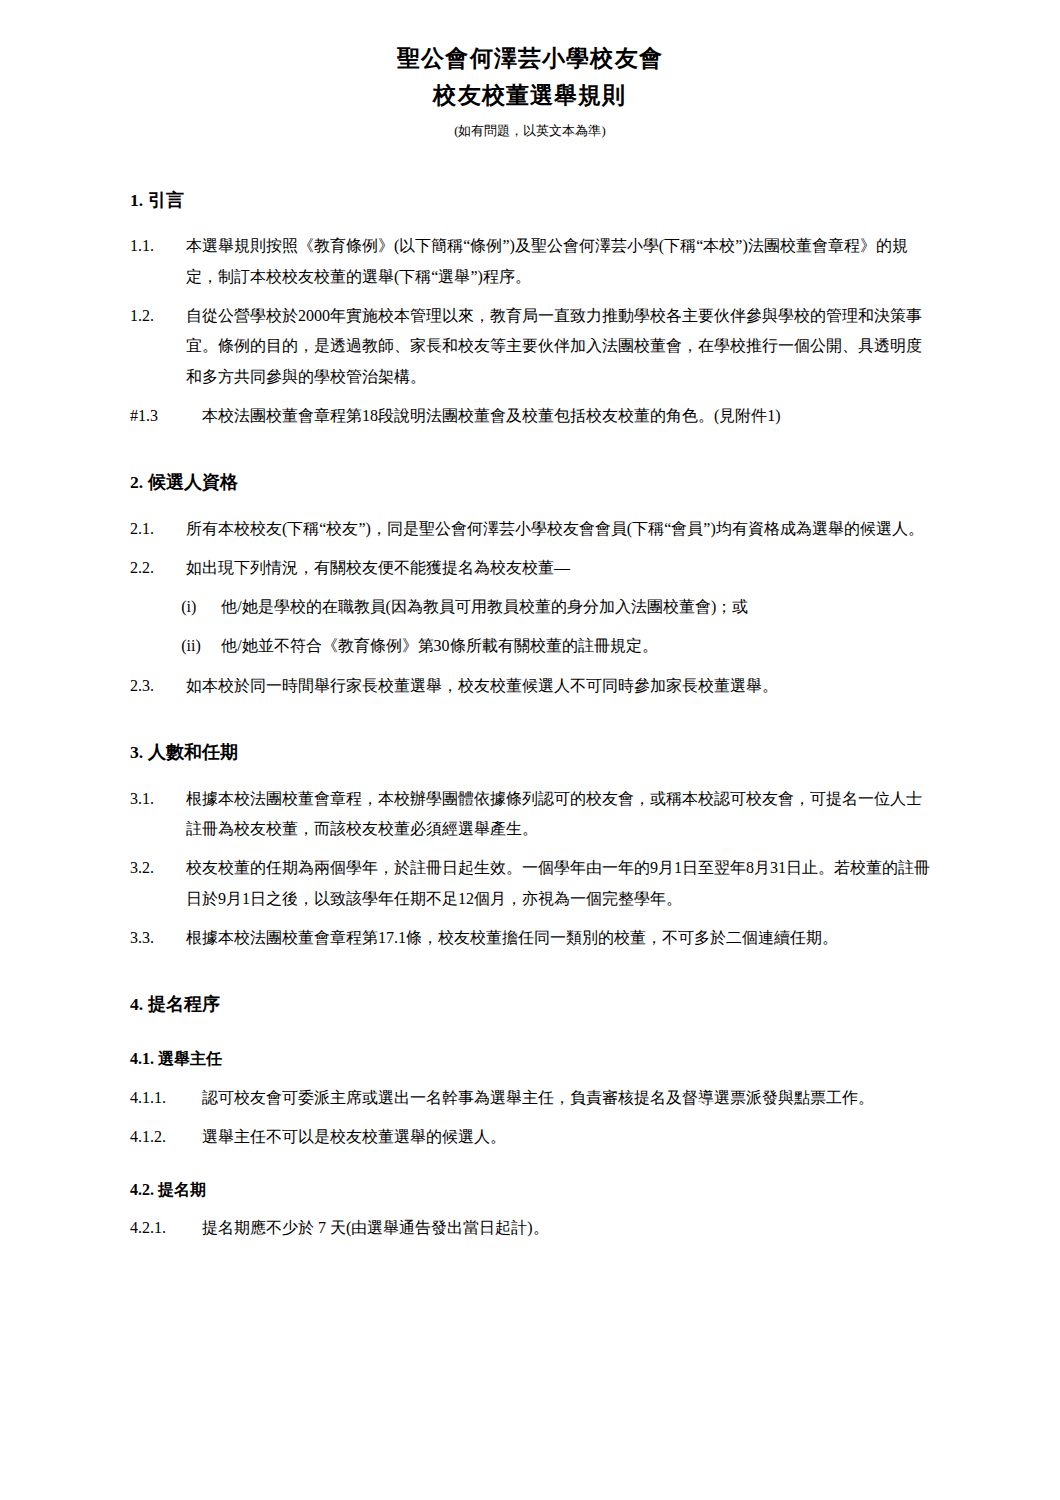聖公會何澤芸小學校友會
校友校董選舉規則
(如有問題，以英文本為準)
1. 引言
1.1. 本選舉規則按照《教育條例》(以下簡稱“條例”)及聖公會何澤芸小學(下稱“本校”)法團校董會章程》的規定，制訂本校校友校董的選舉(下稱“選舉”)程序。
1.2. 自從公營學校於2000年實施校本管理以來，教育局一直致力推動學校各主要伙伴參與學校的管理和決策事宜。條例的目的，是透過教師、家長和校友等主要伙伴加入法團校董會，在學校推行一個公開、具透明度和多方共同參與的學校管治架構。
#1.3 本校法團校董會章程第18段說明法團校董會及校董包括校友校董的角色。(見附件1)
2. 候選人資格
2.1. 所有本校校友(下稱“校友”)，同是聖公會何澤芸小學校友會會員(下稱“會員”)均有資格成為選舉的候選人。
2.2. 如出現下列情況，有關校友便不能獲提名為校友校董—
(i) 他/她是學校的在職教員(因為教員可用教員校董的身分加入法團校董會)；或
(ii) 他/她並不符合《教育條例》第30條所載有關校董的註冊規定。
2.3. 如本校於同一時間舉行家長校董選舉，校友校董候選人不可同時參加家長校董選舉。
3. 人數和任期
3.1. 根據本校法團校董會章程，本校辦學團體依據條列認可的校友會，或稱本校認可校友會，可提名一位人士註冊為校友校董，而該校友校董必須經選舉產生。
3.2. 校友校董的任期為兩個學年，於註冊日起生效。一個學年由一年的9月1日至翌年8月31日止。若校董的註冊日於9月1日之後，以致該學年任期不足12個月，亦視為一個完整學年。
3.3. 根據本校法團校董會章程第17.1條，校友校董擔任同一類別的校董，不可多於二個連續任期。
4. 提名程序
4.1. 選舉主任
4.1.1. 認可校友會可委派主席或選出一名幹事為選舉主任，負責審核提名及督導選票派發與點票工作。
4.1.2. 選舉主任不可以是校友校董選舉的候選人。
4.2. 提名期
4.2.1. 提名期應不少於 7 天(由選舉通告發出當日起計)。